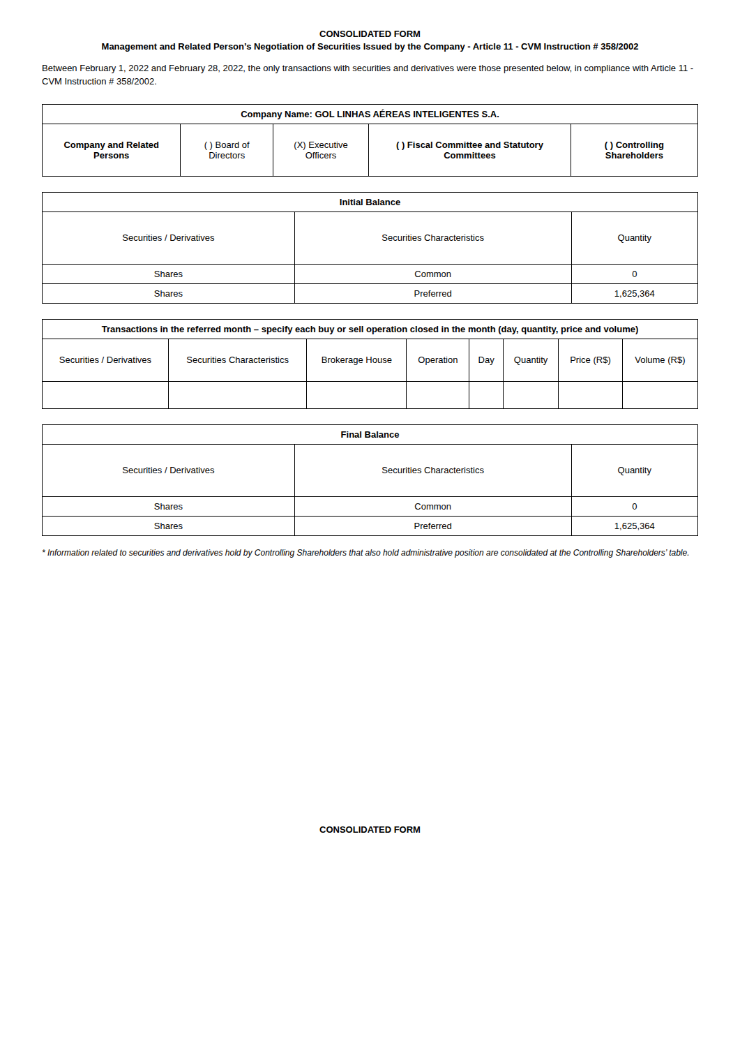CONSOLIDATED FORM
Management and Related Person’s Negotiation of Securities Issued by the Company - Article 11 - CVM Instruction # 358/2002
Between February 1, 2022 and February 28, 2022, the only transactions with securities and derivatives were those presented below, in compliance with Article 11 - CVM Instruction # 358/2002.
| Company Name: GOL LINHAS AÉREAS INTELIGENTES S.A. |
| Company and Related Persons | ( ) Board of Directors | (X) Executive Officers | ( ) Fiscal Committee and Statutory Committees | ( ) Controlling Shareholders |
| Initial Balance |
| Securities / Derivatives | Securities Characteristics | Quantity |
| Shares | Common | 0 |
| Shares | Preferred | 1,625,364 |
| Transactions in the referred month – specify each buy or sell operation closed in the month (day, quantity, price and volume) |
| Securities / Derivatives | Securities Characteristics | Brokerage House | Operation | Day | Quantity | Price (R$) | Volume (R$) |
| Final Balance |
| Securities / Derivatives | Securities Characteristics | Quantity |
| Shares | Common | 0 |
| Shares | Preferred | 1,625,364 |
* Information related to securities and derivatives hold by Controlling Shareholders that also hold administrative position are consolidated at the Controlling Shareholders’ table.
CONSOLIDATED FORM